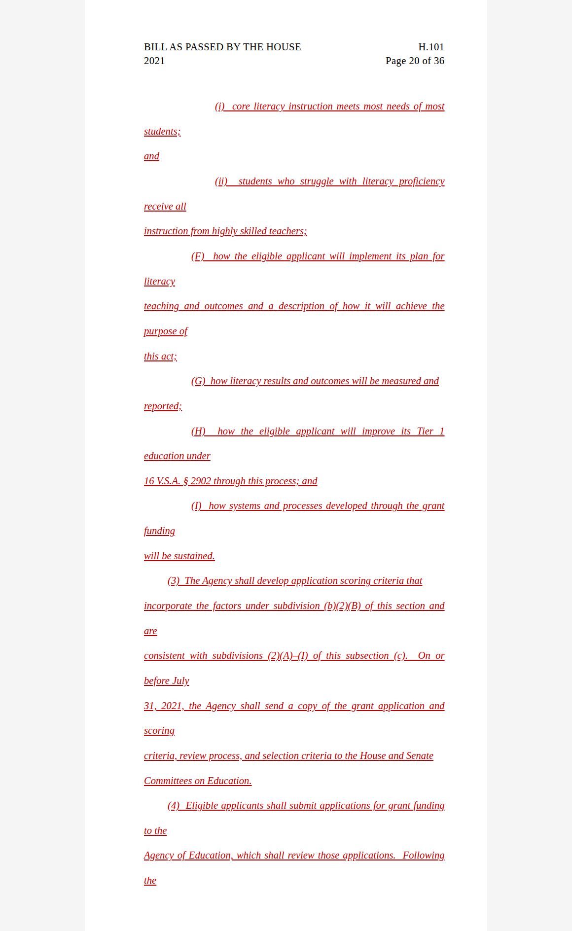BILL AS PASSED BY THE HOUSE
2021
H.101
Page 20 of 36
(i) core literacy instruction meets most needs of most students;
and
(ii) students who struggle with literacy proficiency receive all
instruction from highly skilled teachers;
(F) how the eligible applicant will implement its plan for literacy
teaching and outcomes and a description of how it will achieve the purpose of
this act;
(G) how literacy results and outcomes will be measured and
reported;
(H) how the eligible applicant will improve its Tier 1 education under
16 V.S.A. § 2902 through this process; and
(I) how systems and processes developed through the grant funding
will be sustained.
(3) The Agency shall develop application scoring criteria that
incorporate the factors under subdivision (b)(2)(B) of this section and are
consistent with subdivisions (2)(A)–(I) of this subsection (c). On or before July
31, 2021, the Agency shall send a copy of the grant application and scoring
criteria, review process, and selection criteria to the House and Senate
Committees on Education.
(4) Eligible applicants shall submit applications for grant funding to the
Agency of Education, which shall review those applications. Following the